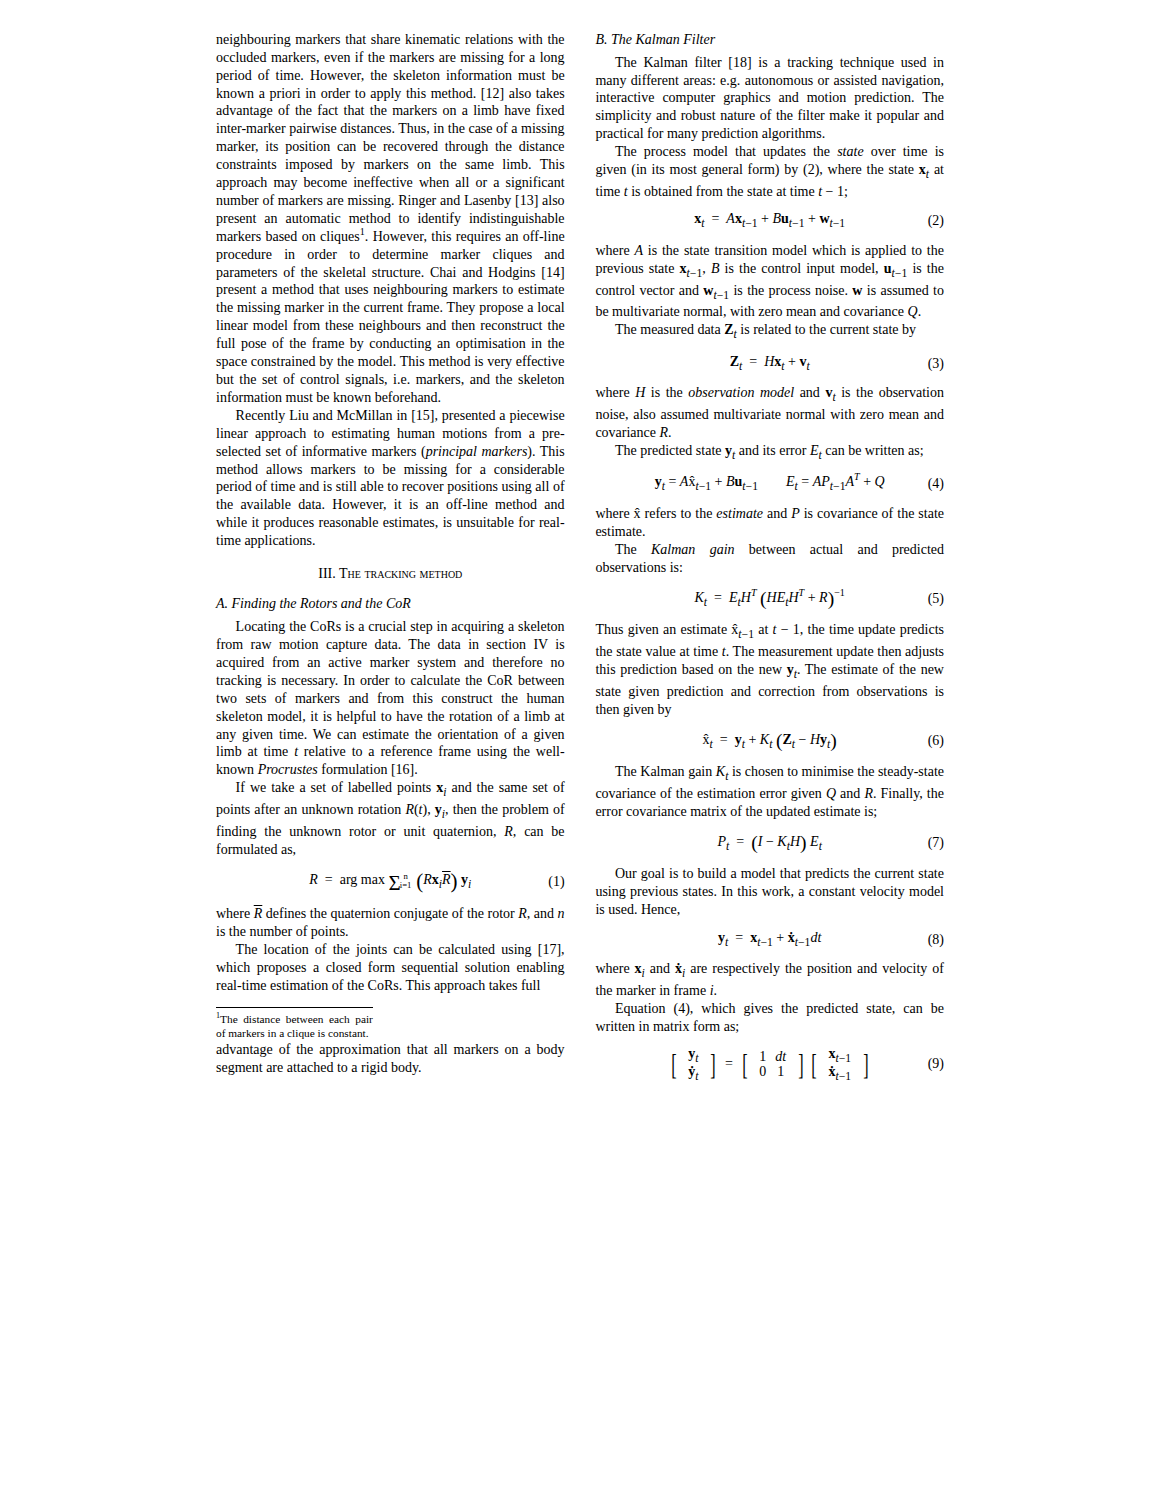neighbouring markers that share kinematic relations with the occluded markers, even if the markers are missing for a long period of time. However, the skeleton information must be known a priori in order to apply this method. [12] also takes advantage of the fact that the markers on a limb have fixed inter-marker pairwise distances. Thus, in the case of a missing marker, its position can be recovered through the distance constraints imposed by markers on the same limb. This approach may become ineffective when all or a significant number of markers are missing. Ringer and Lasenby [13] also present an automatic method to identify indistinguishable markers based on cliques1. However, this requires an off-line procedure in order to determine marker cliques and parameters of the skeletal structure. Chai and Hodgins [14] present a method that uses neighbouring markers to estimate the missing marker in the current frame. They propose a local linear model from these neighbours and then reconstruct the full pose of the frame by conducting an optimisation in the space constrained by the model. This method is very effective but the set of control signals, i.e. markers, and the skeleton information must be known beforehand.
Recently Liu and McMillan in [15], presented a piecewise linear approach to estimating human motions from a pre-selected set of informative markers (principal markers). This method allows markers to be missing for a considerable period of time and is still able to recover positions using all of the available data. However, it is an off-line method and while it produces reasonable estimates, is unsuitable for real-time applications.
III. The tracking method
A. Finding the Rotors and the CoR
Locating the CoRs is a crucial step in acquiring a skeleton from raw motion capture data. The data in section IV is acquired from an active marker system and therefore no tracking is necessary. In order to calculate the CoR between two sets of markers and from this construct the human skeleton model, it is helpful to have the rotation of a limb at any given time. We can estimate the orientation of a given limb at time t relative to a reference frame using the well-known Procrustes formulation [16].
If we take a set of labelled points xi and the same set of points after an unknown rotation R(t), yi, then the problem of finding the unknown rotor or unit quaternion, R, can be formulated as,
R = arg max Σni=1 (RxiR) yi (1)
where R defines the quaternion conjugate of the rotor R, and n is the number of points.
The location of the joints can be calculated using [17], which proposes a closed form sequential solution enabling real-time estimation of the CoRs. This approach takes full
1The distance between each pair of markers in a clique is constant.
advantage of the approximation that all markers on a body segment are attached to a rigid body.
B. The Kalman Filter
The Kalman filter [18] is a tracking technique used in many different areas: e.g. autonomous or assisted navigation, interactive computer graphics and motion prediction. The simplicity and robust nature of the filter make it popular and practical for many prediction algorithms.
The process model that updates the state over time is given (in its most general form) by (2), where the state xt at time t is obtained from the state at time t − 1;
xt = Axt−1 + But−1 + wt−1 (2)
where A is the state transition model which is applied to the previous state xt−1, B is the control input model, ut−1 is the control vector and wt−1 is the process noise. w is assumed to be multivariate normal, with zero mean and covariance Q.
The measured data Zt is related to the current state by
Zt = Hxt + vt (3)
where H is the observation model and vt is the observation noise, also assumed multivariate normal with zero mean and covariance R.
The predicted state yt and its error Et can be written as;
yt = Ax̂t−1 + But−1 Et = APt−1AT + Q (4)
where x̂ refers to the estimate and P is covariance of the state estimate.
The Kalman gain between actual and predicted observations is:
Kt = EtHT (HEtHT + R)−1 (5)
Thus given an estimate x̂t−1 at t − 1, the time update predicts the state value at time t. The measurement update then adjusts this prediction based on the new yt. The estimate of the new state given prediction and correction from observations is then given by
x̂t = yt + Kt (Zt − Hyt) (6)
The Kalman gain Kt is chosen to minimise the steady-state covariance of the estimation error given Q and R. Finally, the error covariance matrix of the updated estimate is;
Pt = (I − KtH) Et (7)
Our goal is to build a model that predicts the current state using previous states. In this work, a constant velocity model is used. Hence,
yt = xt−1 + ẋt−1dt (8)
where xi and ẋi are respectively the position and velocity of the marker in frame i.
Equation (4), which gives the predicted state, can be written in matrix form as;
[
| y t |
| ẏ t |
] = [
| 1 | dt |
| 0 | 1 |
] [
| x t −1 |
| ẋ t −1 |
] (9)